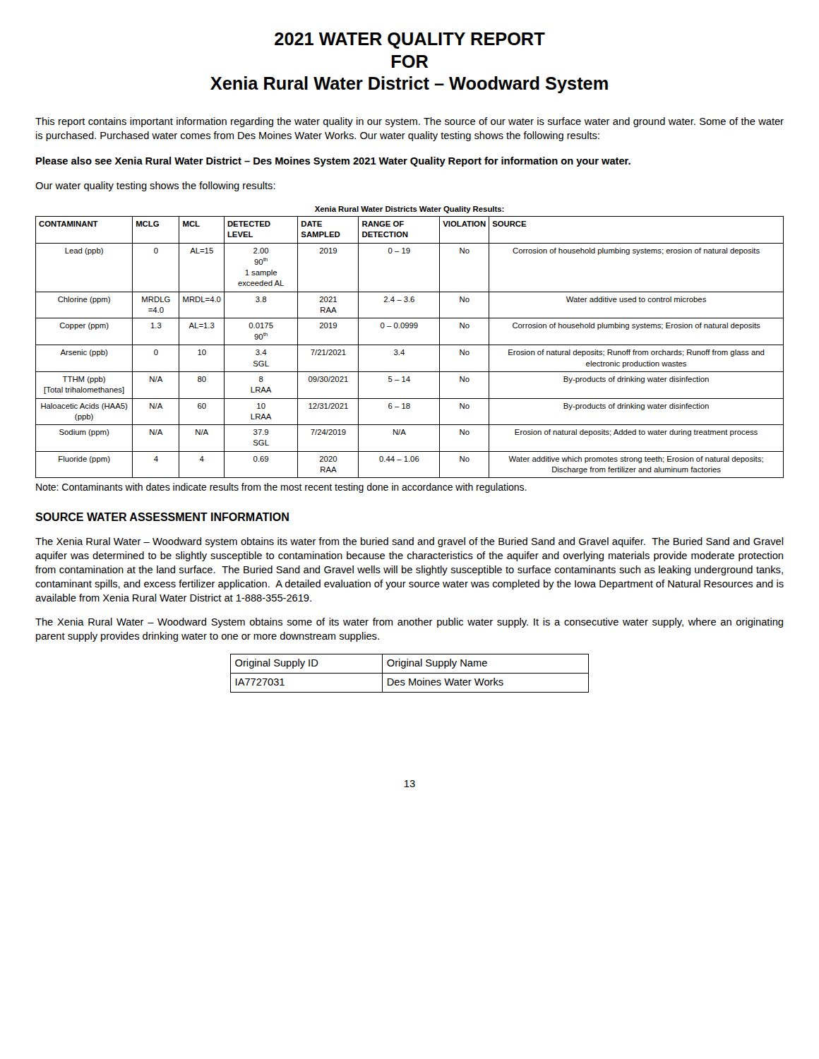2021 WATER QUALITY REPORT
FOR
Xenia Rural Water District – Woodward System
This report contains important information regarding the water quality in our system. The source of our water is surface water and ground water. Some of the water is purchased. Purchased water comes from Des Moines Water Works. Our water quality testing shows the following results:
Please also see Xenia Rural Water District – Des Moines System 2021 Water Quality Report for information on your water.
Our water quality testing shows the following results:
Xenia Rural Water Districts Water Quality Results:
| CONTAMINANT | MCLG | MCL | DETECTED LEVEL | DATE SAMPLED | RANGE OF DETECTION | VIOLATION | SOURCE |
| --- | --- | --- | --- | --- | --- | --- | --- |
| Lead (ppb) | 0 | AL=15 | 2.00 90 th 1 sample exceeded AL | 2019 | 0 – 19 | No | Corrosion of household plumbing systems; erosion of natural deposits |
| Chlorine (ppm) | MRDLG =4.0 | MRDL=4.0 | 3.8 | 2021 RAA | 2.4 – 3.6 | No | Water additive used to control microbes |
| Copper (ppm) | 1.3 | AL=1.3 | 0.0175 90 th | 2019 | 0 – 0.0999 | No | Corrosion of household plumbing systems; Erosion of natural deposits |
| Arsenic (ppb) | 0 | 10 | 3.4 SGL | 7/21/2021 | 3.4 | No | Erosion of natural deposits; Runoff from orchards; Runoff from glass and electronic production wastes |
| TTHM (ppb) [Total trihalomethanes] | N/A | 80 | 8 LRAA | 09/30/2021 | 5 – 14 | No | By-products of drinking water disinfection |
| Haloacetic Acids (HAA5) (ppb) | N/A | 60 | 10 LRAA | 12/31/2021 | 6 – 18 | No | By-products of drinking water disinfection |
| Sodium (ppm) | N/A | N/A | 37.9 SGL | 7/24/2019 | N/A | No | Erosion of natural deposits; Added to water during treatment process |
| Fluoride (ppm) | 4 | 4 | 0.69 | 2020 RAA | 0.44 – 1.06 | No | Water additive which promotes strong teeth; Erosion of natural deposits; Discharge from fertilizer and aluminum factories |
Note: Contaminants with dates indicate results from the most recent testing done in accordance with regulations.
SOURCE WATER ASSESSMENT INFORMATION
The Xenia Rural Water – Woodward system obtains its water from the buried sand and gravel of the Buried Sand and Gravel aquifer. The Buried Sand and Gravel aquifer was determined to be slightly susceptible to contamination because the characteristics of the aquifer and overlying materials provide moderate protection from contamination at the land surface. The Buried Sand and Gravel wells will be slightly susceptible to surface contaminants such as leaking underground tanks, contaminant spills, and excess fertilizer application. A detailed evaluation of your source water was completed by the Iowa Department of Natural Resources and is available from Xenia Rural Water District at 1-888-355-2619.
The Xenia Rural Water – Woodward System obtains some of its water from another public water supply. It is a consecutive water supply, where an originating parent supply provides drinking water to one or more downstream supplies.
| Original Supply ID | Original Supply Name |
| IA7727031 | Des Moines Water Works |
13